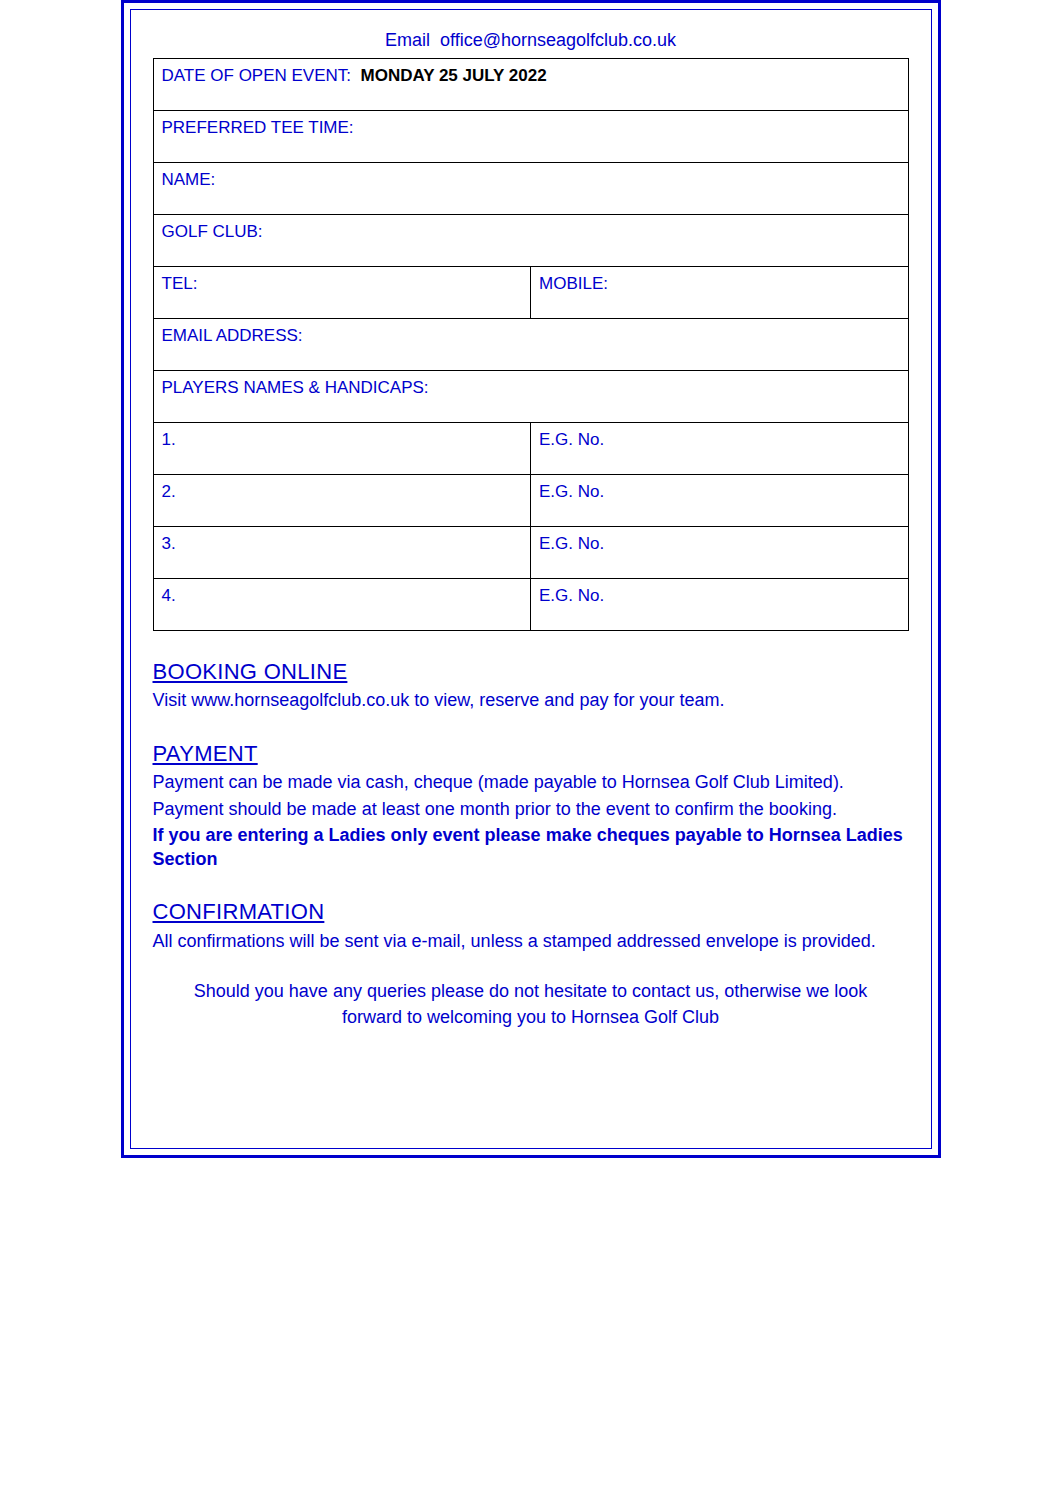Email office@hornseagolfclub.co.uk
| DATE OF OPEN EVENT: MONDAY 25 JULY 2022 |
| PREFERRED TEE TIME: |
| NAME: |
| GOLF CLUB: |
| TEL: | MOBILE: |
| EMAIL ADDRESS: |
| PLAYERS NAMES & HANDICAPS: |
| 1. | E.G. No. |
| 2. | E.G. No. |
| 3. | E.G. No. |
| 4. | E.G. No. |
BOOKING ONLINE
Visit www.hornseagolfclub.co.uk to view, reserve and pay for your team.
PAYMENT
Payment can be made via cash, cheque (made payable to Hornsea Golf Club Limited).
Payment should be made at least one month prior to the event to confirm the booking.
If you are entering a Ladies only event please make cheques payable to Hornsea Ladies Section
CONFIRMATION
All confirmations will be sent via e-mail, unless a stamped addressed envelope is provided.
Should you have any queries please do not hesitate to contact us, otherwise we look
forward to welcoming you to Hornsea Golf Club